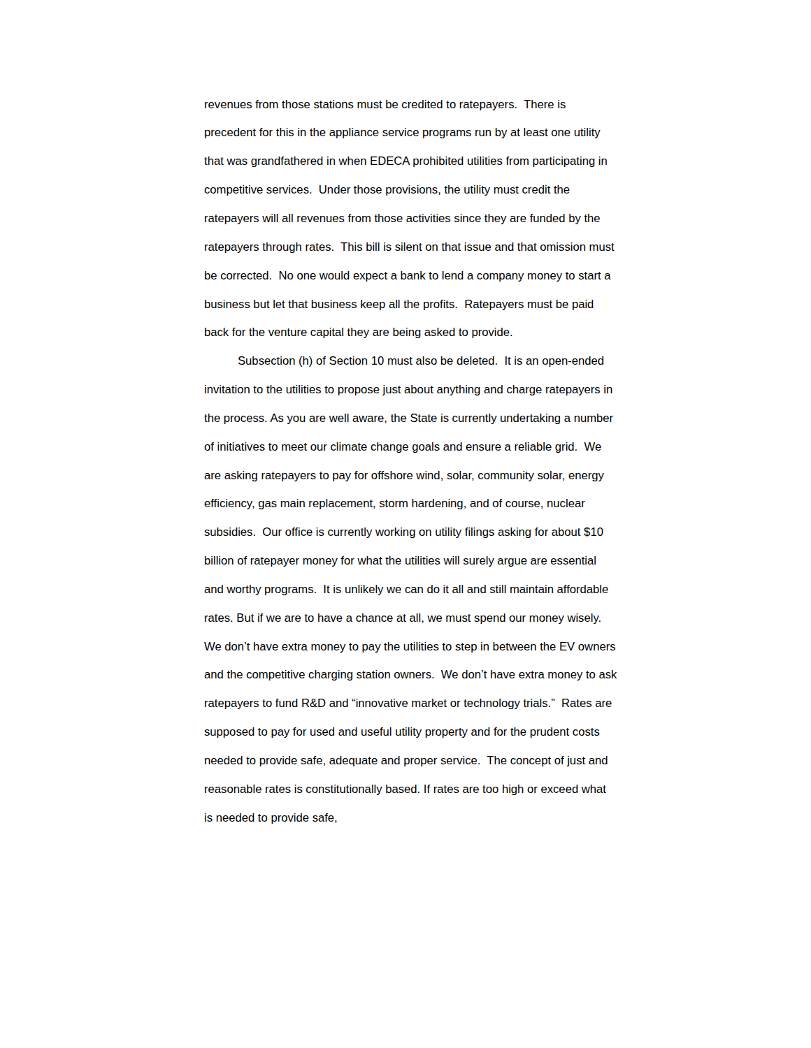revenues from those stations must be credited to ratepayers. There is precedent for this in the appliance service programs run by at least one utility that was grandfathered in when EDECA prohibited utilities from participating in competitive services. Under those provisions, the utility must credit the ratepayers will all revenues from those activities since they are funded by the ratepayers through rates. This bill is silent on that issue and that omission must be corrected. No one would expect a bank to lend a company money to start a business but let that business keep all the profits. Ratepayers must be paid back for the venture capital they are being asked to provide.
Subsection (h) of Section 10 must also be deleted. It is an open-ended invitation to the utilities to propose just about anything and charge ratepayers in the process. As you are well aware, the State is currently undertaking a number of initiatives to meet our climate change goals and ensure a reliable grid. We are asking ratepayers to pay for offshore wind, solar, community solar, energy efficiency, gas main replacement, storm hardening, and of course, nuclear subsidies. Our office is currently working on utility filings asking for about $10 billion of ratepayer money for what the utilities will surely argue are essential and worthy programs. It is unlikely we can do it all and still maintain affordable rates. But if we are to have a chance at all, we must spend our money wisely. We don’t have extra money to pay the utilities to step in between the EV owners and the competitive charging station owners. We don’t have extra money to ask ratepayers to fund R&D and “innovative market or technology trials.” Rates are supposed to pay for used and useful utility property and for the prudent costs needed to provide safe, adequate and proper service. The concept of just and reasonable rates is constitutionally based. If rates are too high or exceed what is needed to provide safe,